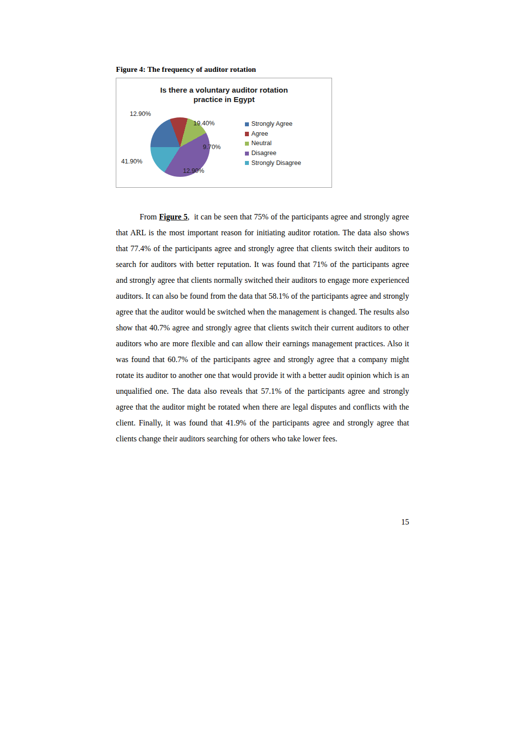Figure 4: The frequency of auditor rotation
Is there a voluntary auditor rotation
practice in Egypt
19.40% 9.70% 12.90% 41.90% 12.90%
Strongly Agree
Agree
Neutral
Disagree
Strongly Disagree
From Figure 5, it can be seen that 75% of the participants agree and strongly agree that ARL is the most important reason for initiating auditor rotation. The data also shows that 77.4% of the participants agree and strongly agree that clients switch their auditors to search for auditors with better reputation. It was found that 71% of the participants agree and strongly agree that clients normally switched their auditors to engage more experienced auditors. It can also be found from the data that 58.1% of the participants agree and strongly agree that the auditor would be switched when the management is changed. The results also show that 40.7% agree and strongly agree that clients switch their current auditors to other auditors who are more flexible and can allow their earnings management practices. Also it was found that 60.7% of the participants agree and strongly agree that a company might rotate its auditor to another one that would provide it with a better audit opinion which is an unqualified one. The data also reveals that 57.1% of the participants agree and strongly agree that the auditor might be rotated when there are legal disputes and conflicts with the client. Finally, it was found that 41.9% of the participants agree and strongly agree that clients change their auditors searching for others who take lower fees.
15